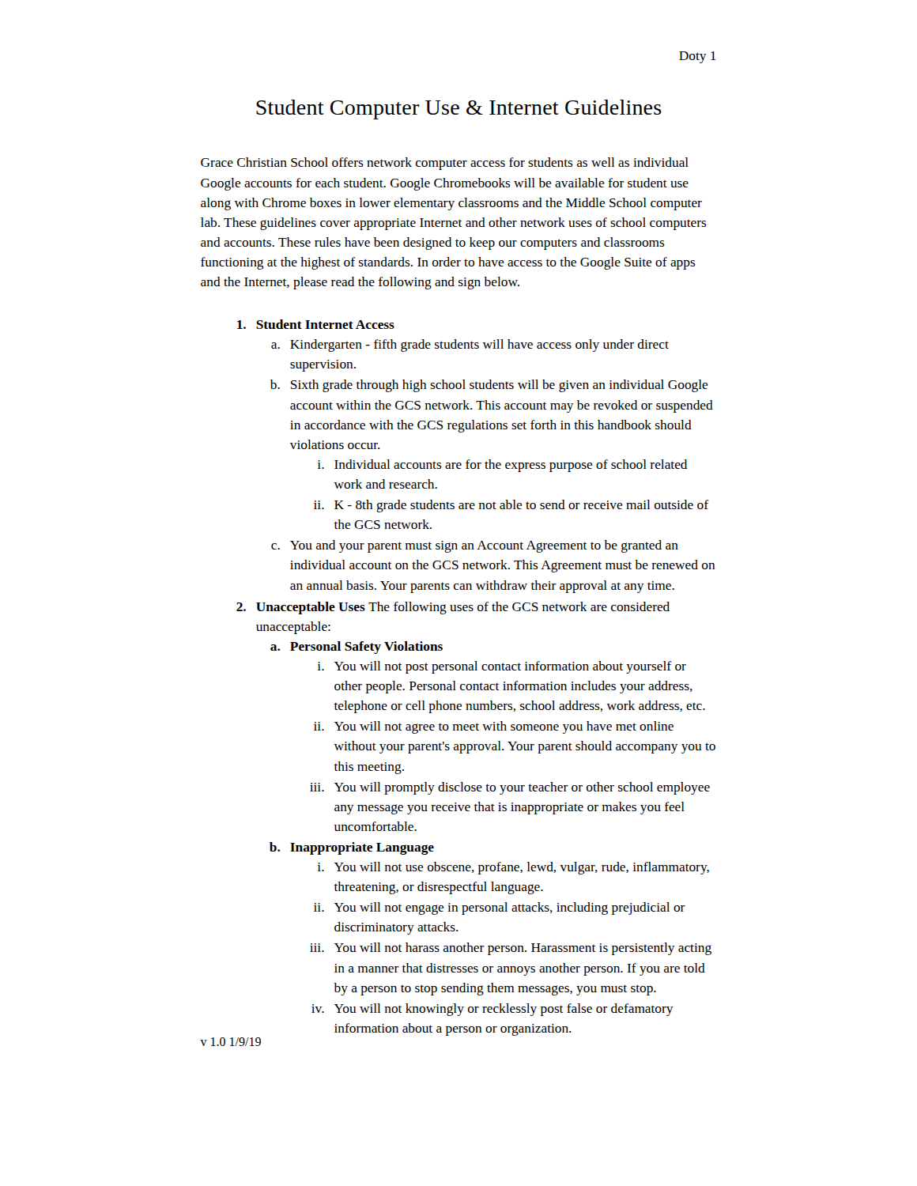Doty 1
Student Computer Use & Internet Guidelines
Grace Christian School offers network computer access for students as well as individual Google accounts for each student. Google Chromebooks will be available for student use along with Chrome boxes in lower elementary classrooms and the Middle School computer lab. These guidelines cover appropriate Internet and other network uses of school computers and accounts. These rules have been designed to keep our computers and classrooms functioning at the highest of standards. In order to have access to the Google Suite of apps and the Internet, please read the following and sign below.
Student Internet Access
Kindergarten - fifth grade students will have access only under direct supervision.
Sixth grade through high school students will be given an individual Google account within the GCS network. This account may be revoked or suspended in accordance with the GCS regulations set forth in this handbook should violations occur.
Individual accounts are for the express purpose of school related work and research.
K - 8th grade students are not able to send or receive mail outside of the GCS network.
You and your parent must sign an Account Agreement to be granted an individual account on the GCS network. This Agreement must be renewed on an annual basis. Your parents can withdraw their approval at any time.
Unacceptable Uses The following uses of the GCS network are considered unacceptable:
Personal Safety Violations
You will not post personal contact information about yourself or other people. Personal contact information includes your address, telephone or cell phone numbers, school address, work address, etc.
You will not agree to meet with someone you have met online without your parent's approval. Your parent should accompany you to this meeting.
You will promptly disclose to your teacher or other school employee any message you receive that is inappropriate or makes you feel uncomfortable.
Inappropriate Language
You will not use obscene, profane, lewd, vulgar, rude, inflammatory, threatening, or disrespectful language.
You will not engage in personal attacks, including prejudicial or discriminatory attacks.
You will not harass another person. Harassment is persistently acting in a manner that distresses or annoys another person. If you are told by a person to stop sending them messages, you must stop.
You will not knowingly or recklessly post false or defamatory information about a person or organization.
v 1.0 1/9/19